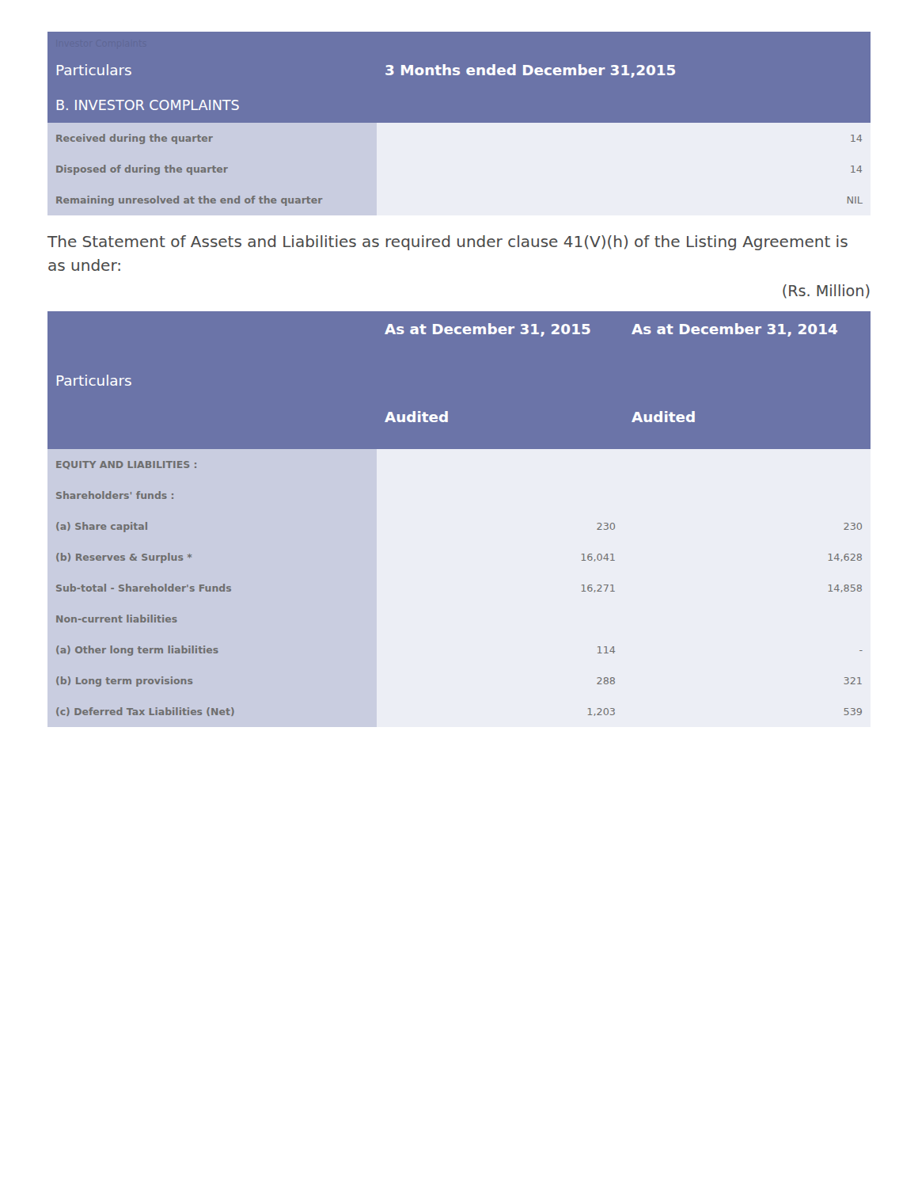Investor Complaints
| Particulars | 3 Months ended December 31,2015 |
| --- | --- |
| B. INVESTOR COMPLAINTS | |
| Received during the quarter | 14 |
| Disposed of during the quarter | 14 |
| Remaining unresolved at the end of the quarter | NIL |
The Statement of Assets and Liabilities as required under clause 41(V)(h) of the Listing Agreement is as under:
(Rs. Million)
| Particulars | As at December 31, 2015 Audited | As at December 31, 2014 Audited |
| --- | --- | --- |
| EQUITY AND LIABILITIES : | | |
| Shareholders' funds : | | |
| (a) Share capital | 230 | 230 |
| (b) Reserves & Surplus * | 16,041 | 14,628 |
| Sub-total - Shareholder's Funds | 16,271 | 14,858 |
| Non-current liabilities | | |
| (a) Other long term liabilities | 114 | - |
| (b) Long term provisions | 288 | 321 |
| (c) Deferred Tax Liabilities (Net) | 1,203 | 539 |